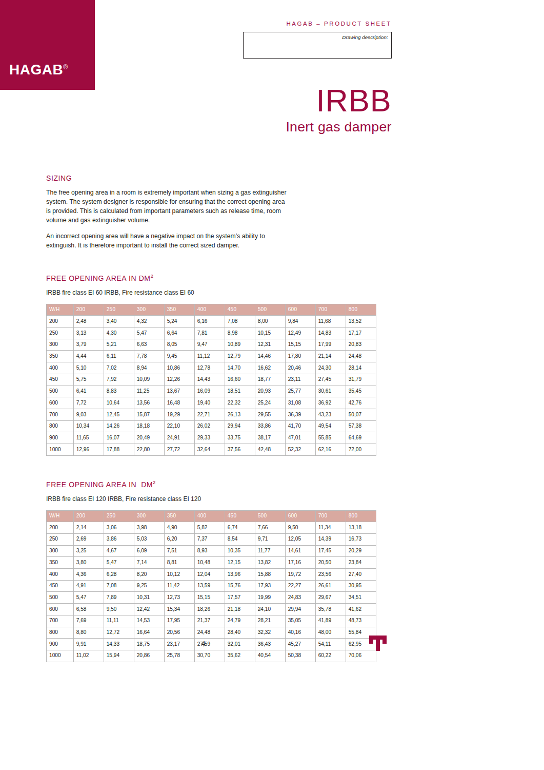HAGAB®
HAGAB – PRODUCT SHEET
Drawing description:
IRBB
Inert gas damper
Sizing
The free opening area in a room is extremely important when sizing a gas extinguisher system. The system designer is responsible for ensuring that the correct opening area is provided. This is calculated from important parameters such as release time, room volume and gas extinguisher volume.
An incorrect opening area will have a negative impact on the system’s ability to extinguish. It is therefore important to install the correct sized damper.
Free opening area in dm2
IRBB fire class EI 60 IRBB, Fire resistance class EI 60
| W/H | 200 | 250 | 300 | 350 | 400 | 450 | 500 | 600 | 700 | 800 |
| --- | --- | --- | --- | --- | --- | --- | --- | --- | --- | --- |
| 200 | 2,48 | 3,40 | 4,32 | 5,24 | 6,16 | 7,08 | 8,00 | 9,84 | 11,68 | 13,52 |
| 250 | 3,13 | 4,30 | 5,47 | 6,64 | 7,81 | 8,98 | 10,15 | 12,49 | 14,83 | 17,17 |
| 300 | 3,79 | 5,21 | 6,63 | 8,05 | 9,47 | 10,89 | 12,31 | 15,15 | 17,99 | 20,83 |
| 350 | 4,44 | 6,11 | 7,78 | 9,45 | 11,12 | 12,79 | 14,46 | 17,80 | 21,14 | 24,48 |
| 400 | 5,10 | 7,02 | 8,94 | 10,86 | 12,78 | 14,70 | 16,62 | 20,46 | 24,30 | 28,14 |
| 450 | 5,75 | 7,92 | 10,09 | 12,26 | 14,43 | 16,60 | 18,77 | 23,11 | 27,45 | 31,79 |
| 500 | 6,41 | 8,83 | 11,25 | 13,67 | 16,09 | 18,51 | 20,93 | 25,77 | 30,61 | 35,45 |
| 600 | 7,72 | 10,64 | 13,56 | 16,48 | 19,40 | 22,32 | 25,24 | 31,08 | 36,92 | 42,76 |
| 700 | 9,03 | 12,45 | 15,87 | 19,29 | 22,71 | 26,13 | 29,55 | 36,39 | 43,23 | 50,07 |
| 800 | 10,34 | 14,26 | 18,18 | 22,10 | 26,02 | 29,94 | 33,86 | 41,70 | 49,54 | 57,38 |
| 900 | 11,65 | 16,07 | 20,49 | 24,91 | 29,33 | 33,75 | 38,17 | 47,01 | 55,85 | 64,69 |
| 1000 | 12,96 | 17,88 | 22,80 | 27,72 | 32,64 | 37,56 | 42,48 | 52,32 | 62,16 | 72,00 |
Free opening area in dm2
IRBB fire class EI 120 IRBB, Fire resistance class EI 120
| W/H | 200 | 250 | 300 | 350 | 400 | 450 | 500 | 600 | 700 | 800 |
| --- | --- | --- | --- | --- | --- | --- | --- | --- | --- | --- |
| 200 | 2,14 | 3,06 | 3,98 | 4,90 | 5,82 | 6,74 | 7,66 | 9,50 | 11,34 | 13,18 |
| 250 | 2,69 | 3,86 | 5,03 | 6,20 | 7,37 | 8,54 | 9,71 | 12,05 | 14,39 | 16,73 |
| 300 | 3,25 | 4,67 | 6,09 | 7,51 | 8,93 | 10,35 | 11,77 | 14,61 | 17,45 | 20,29 |
| 350 | 3,80 | 5,47 | 7,14 | 8,81 | 10,48 | 12,15 | 13,82 | 17,16 | 20,50 | 23,84 |
| 400 | 4,36 | 6,28 | 8,20 | 10,12 | 12,04 | 13,96 | 15,88 | 19,72 | 23,56 | 27,40 |
| 450 | 4,91 | 7,08 | 9,25 | 11,42 | 13,59 | 15,76 | 17,93 | 22,27 | 26,61 | 30,95 |
| 500 | 5,47 | 7,89 | 10,31 | 12,73 | 15,15 | 17,57 | 19,99 | 24,83 | 29,67 | 34,51 |
| 600 | 6,58 | 9,50 | 12,42 | 15,34 | 18,26 | 21,18 | 24,10 | 29,94 | 35,78 | 41,62 |
| 700 | 7,69 | 11,11 | 14,53 | 17,95 | 21,37 | 24,79 | 28,21 | 35,05 | 41,89 | 48,73 |
| 800 | 8,80 | 12,72 | 16,64 | 20,56 | 24,48 | 28,40 | 32,32 | 40,16 | 48,00 | 55,84 |
| 900 | 9,91 | 14,33 | 18,75 | 23,17 | 27,59 | 32,01 | 36,43 | 45,27 | 54,11 | 62,95 |
| 1000 | 11,02 | 15,94 | 20,86 | 25,78 | 30,70 | 35,62 | 40,54 | 50,38 | 60,22 | 70,06 |
4